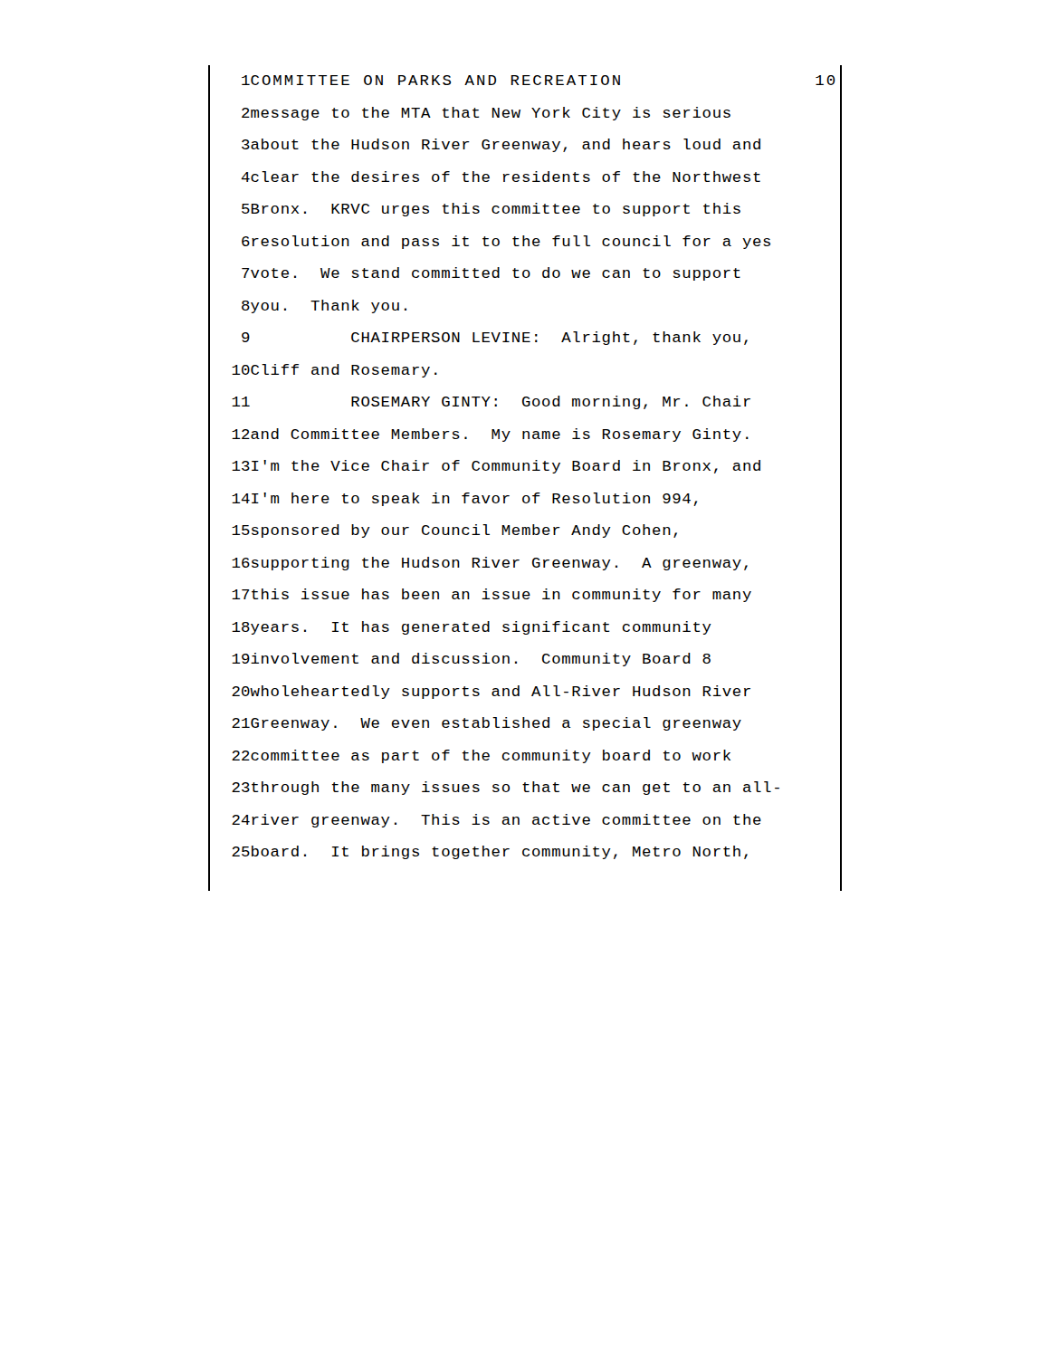| 1 | COMMITTEE ON PARKS AND RECREATION 10 |
| 2 | message to the MTA that New York City is serious |
| 3 | about the Hudson River Greenway, and hears loud and |
| 4 | clear the desires of the residents of the Northwest |
| 5 | Bronx. KRVC urges this committee to support this |
| 6 | resolution and pass it to the full council for a yes |
| 7 | vote. We stand committed to do we can to support |
| 8 | you. Thank you. |
| 9 | CHAIRPERSON LEVINE: Alright, thank you, |
| 10 | Cliff and Rosemary. |
| 11 | ROSEMARY GINTY: Good morning, Mr. Chair |
| 12 | and Committee Members. My name is Rosemary Ginty. |
| 13 | I'm the Vice Chair of Community Board in Bronx, and |
| 14 | I'm here to speak in favor of Resolution 994, |
| 15 | sponsored by our Council Member Andy Cohen, |
| 16 | supporting the Hudson River Greenway. A greenway, |
| 17 | this issue has been an issue in community for many |
| 18 | years. It has generated significant community |
| 19 | involvement and discussion. Community Board 8 |
| 20 | wholeheartedly supports and All-River Hudson River |
| 21 | Greenway. We even established a special greenway |
| 22 | committee as part of the community board to work |
| 23 | through the many issues so that we can get to an all- |
| 24 | river greenway. This is an active committee on the |
| 25 | board. It brings together community, Metro North, |